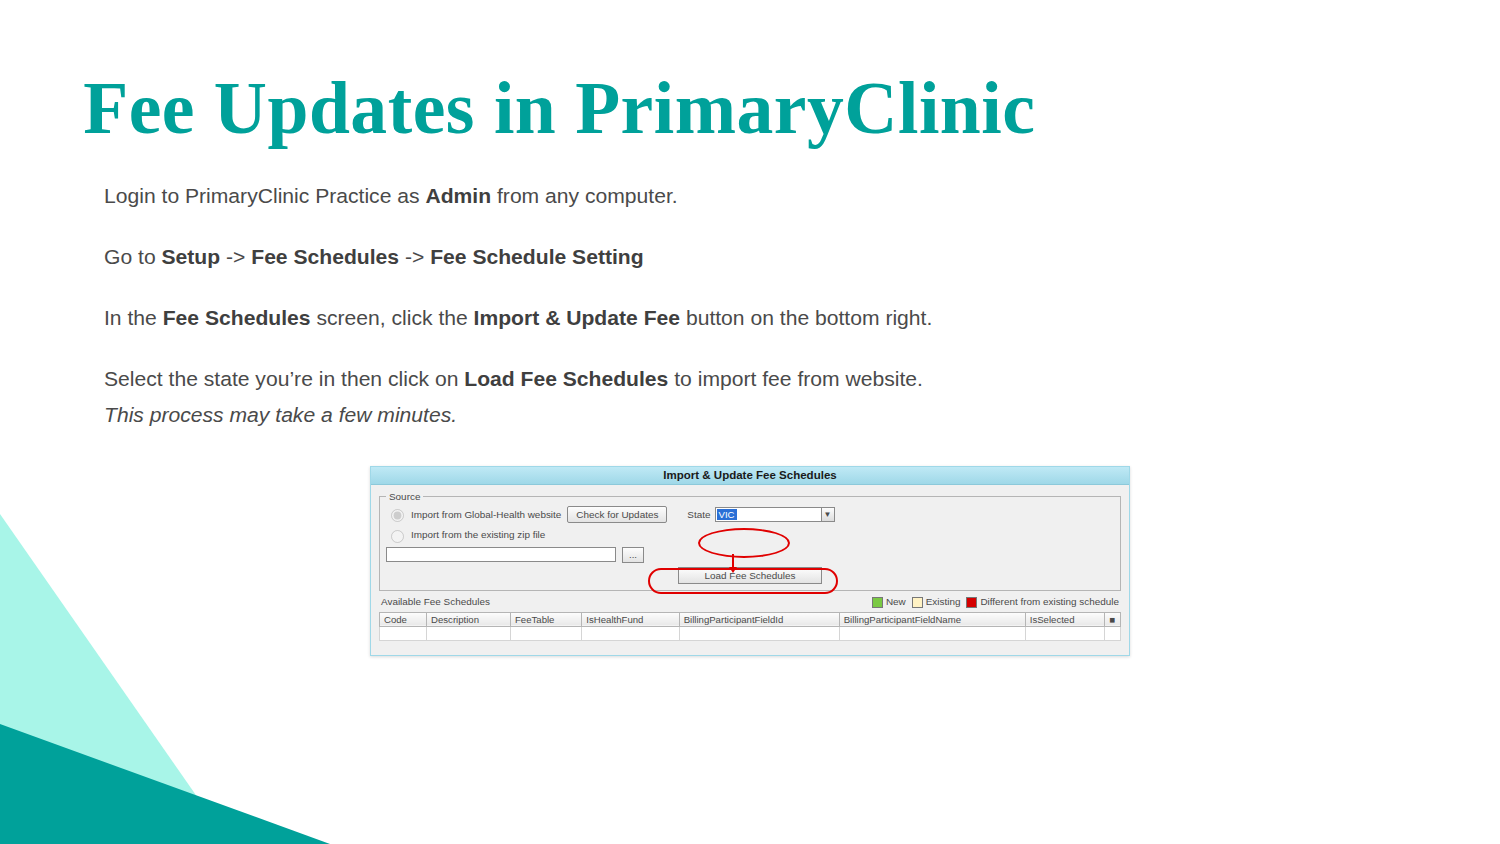Fee Updates in PrimaryClinic
Login to PrimaryClinic Practice as Admin from any computer.
Go to Setup -> Fee Schedules -> Fee Schedule Setting
In the Fee Schedules screen, click the Import & Update Fee button on the bottom right.
Select the state you’re in then click on Load Fee Schedules to import fee from website.
This process may take a few minutes.
Import & Update Fee Schedules
Source
Import from Global-Health website Check for Updates State VIC▼
Import from the existing zip file
...
Load Fee Schedules
Available Fee Schedules New Existing Different from existing schedule
| Code | Description | FeeTable | IsHealthFund | BillingParticipantFieldId | BillingParticipantFieldName | IsSelected | ■ |
| --- | --- | --- | --- | --- | --- | --- | --- |